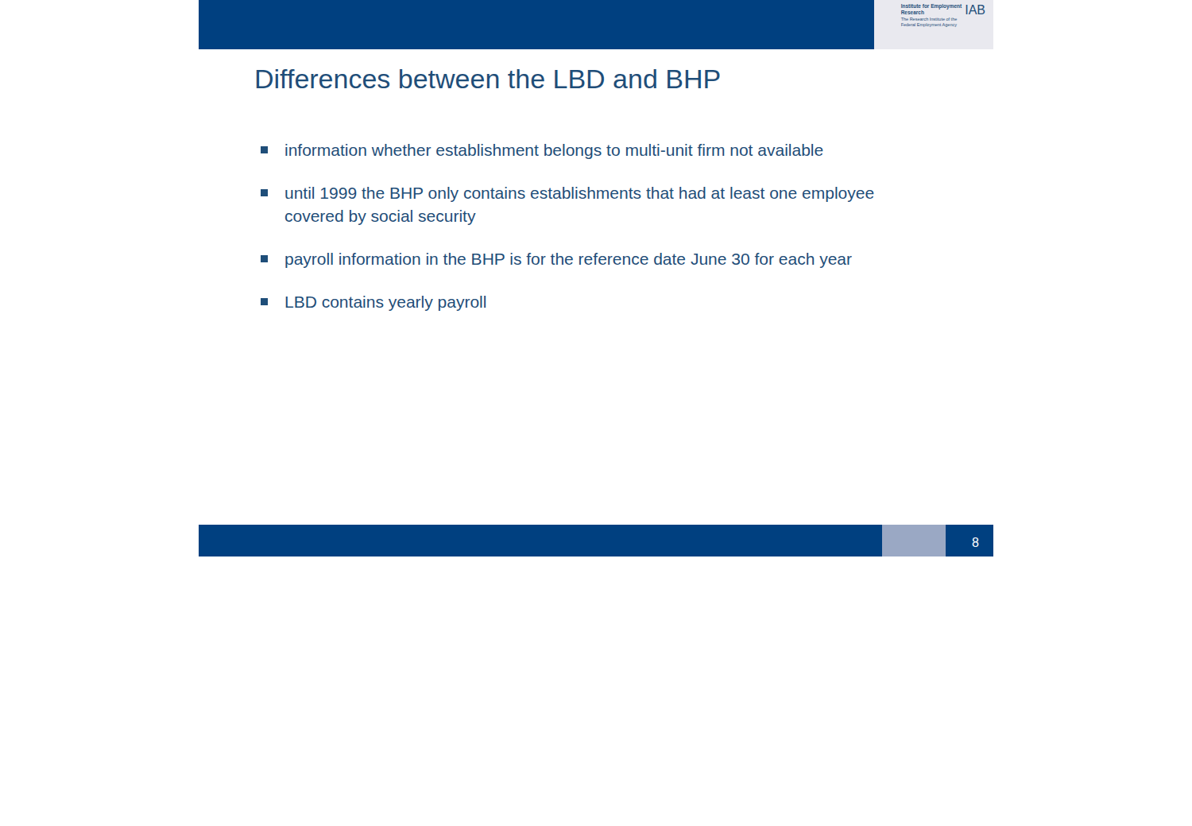Institute for Employment
Research
The Research Institute of the
Federal Employment Agency
IAB
Differences between the LBD and BHP
information whether establishment belongs to multi-unit firm not available
until 1999 the BHP only contains establishments that had at least one employee covered by social security
payroll information in the BHP is for the reference date June 30 for each year
LBD contains yearly payroll
8